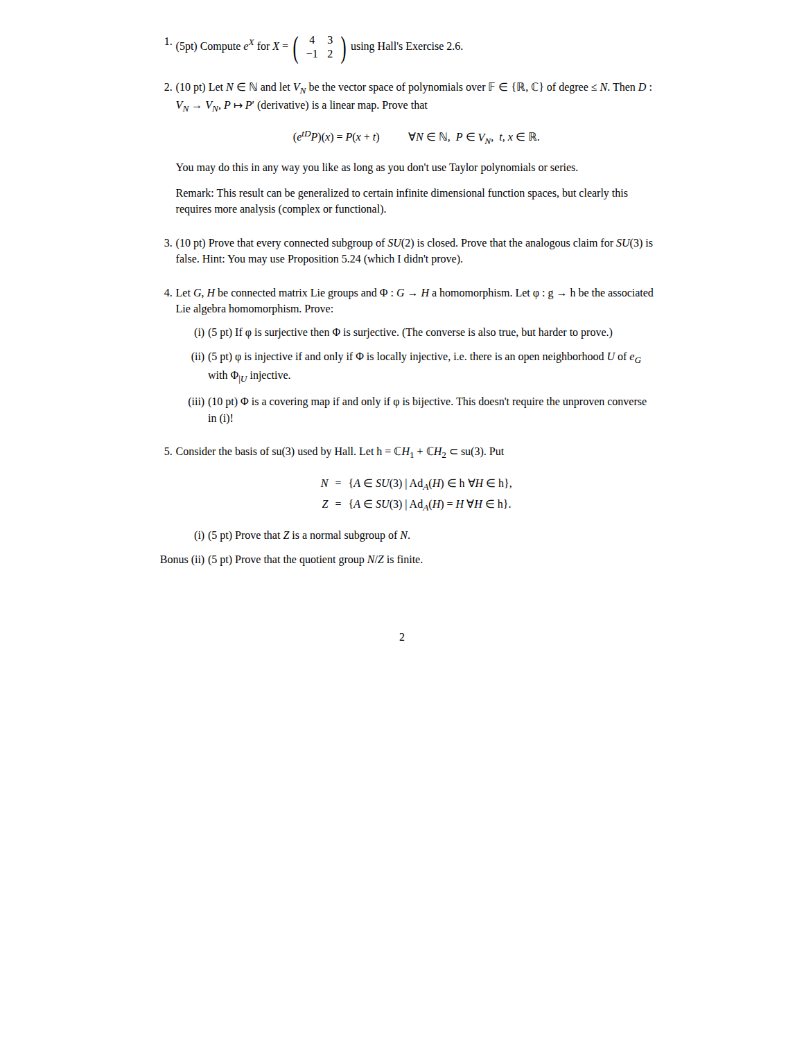(5pt) Compute eX for X = (
| 4 | 3 |
| −1 | 2 |
) using Hall's Exercise 2.6.
(10 pt) Let N ∈ ℕ and let VN be the vector space of polynomials over 𝔽 ∈ {ℝ, ℂ} of degree ≤ N. Then D : VN → VN, P ↦ P′ (derivative) is a linear map. Prove that
(etDP)(x) = P(x + t) ∀N ∈ ℕ, P ∈ VN, t, x ∈ ℝ.
You may do this in any way you like as long as you don't use Taylor polynomials or series.
Remark: This result can be generalized to certain infinite dimensional function spaces, but clearly this requires more analysis (complex or functional).
(10 pt) Prove that every connected subgroup of SU(2) is closed. Prove that the analogous claim for SU(3) is false. Hint: You may use Proposition 5.24 (which I didn't prove).
Let G, H be connected matrix Lie groups and Φ : G → H a homomorphism. Let φ : g → h be the associated Lie algebra homomorphism. Prove:
(5 pt) If φ is surjective then Φ is surjective. (The converse is also true, but harder to prove.)
(5 pt) φ is injective if and only if Φ is locally injective, i.e. there is an open neighborhood U of eG with Φ|U injective.
(10 pt) Φ is a covering map if and only if φ is bijective. This doesn't require the unproven converse in (i)!
Consider the basis of su(3) used by Hall. Let h = ℂH1 + ℂH2 ⊂ su(3). Put
N = {A ∈ SU(3) | AdA(H) ∈ h ∀H ∈ h},
Z = {A ∈ SU(3) | AdA(H) = H ∀H ∈ h}.
(5 pt) Prove that Z is a normal subgroup of N.
(5 pt) Prove that the quotient group N/Z is finite.
2